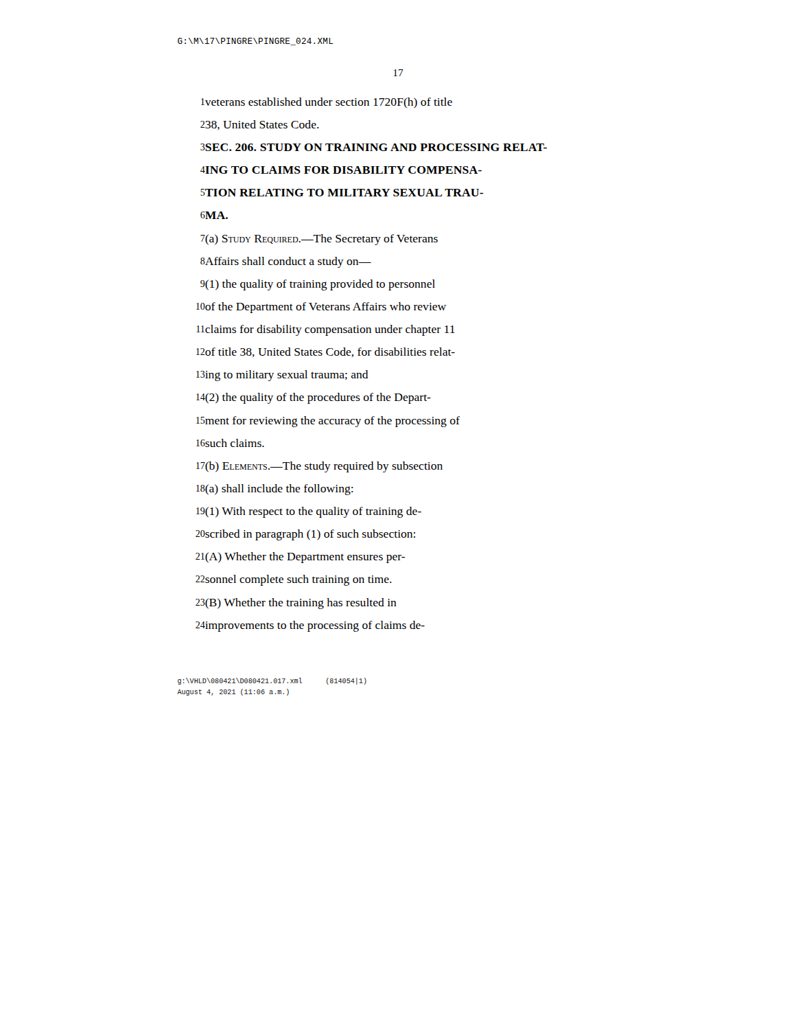G:\M\17\PINGRE\PINGRE_024.XML
17
| 1 | veterans established under section 1720F(h) of title |
| 2 | 38, United States Code. |
| 3 | SEC. 206. STUDY ON TRAINING AND PROCESSING RELAT- |
| 4 | ING TO CLAIMS FOR DISABILITY COMPENSA- |
| 5 | TION RELATING TO MILITARY SEXUAL TRAU- |
| 6 | MA. |
| 7 | (a) Study Required. —The Secretary of Veterans |
| 8 | Affairs shall conduct a study on— |
| 9 | (1) the quality of training provided to personnel |
| 10 | of the Department of Veterans Affairs who review |
| 11 | claims for disability compensation under chapter 11 |
| 12 | of title 38, United States Code, for disabilities relat- |
| 13 | ing to military sexual trauma; and |
| 14 | (2) the quality of the procedures of the Depart- |
| 15 | ment for reviewing the accuracy of the processing of |
| 16 | such claims. |
| 17 | (b) Elements. —The study required by subsection |
| 18 | (a) shall include the following: |
| 19 | (1) With respect to the quality of training de- |
| 20 | scribed in paragraph (1) of such subsection: |
| 21 | (A) Whether the Department ensures per- |
| 22 | sonnel complete such training on time. |
| 23 | (B) Whether the training has resulted in |
| 24 | improvements to the processing of claims de- |
g:\VHLD\080421\D080421.017.xml (814054|1)
August 4, 2021 (11:06 a.m.)